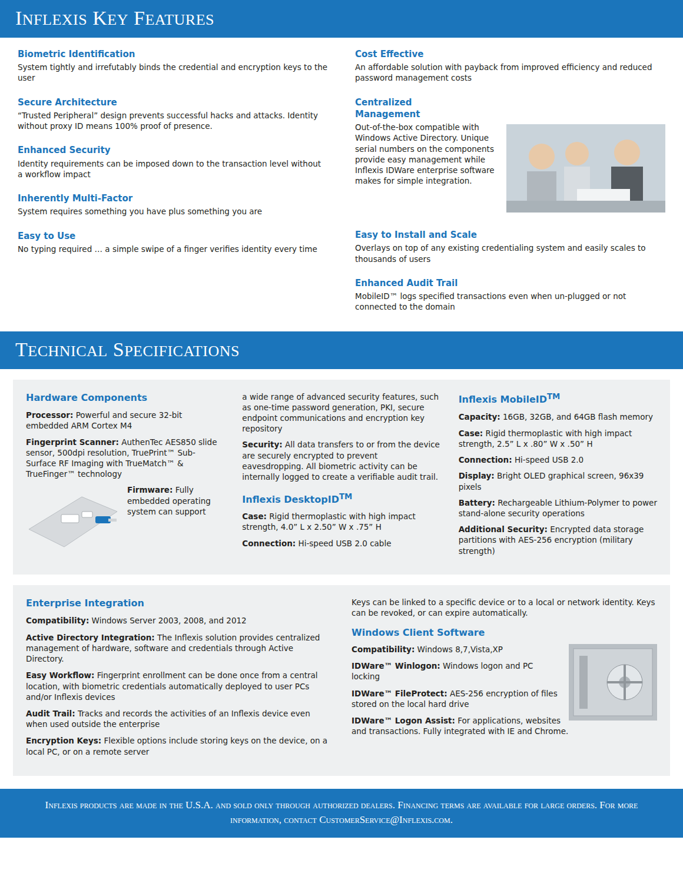INFLEXIS KEY FEATURES
Biometric Identification
System tightly and irrefutably binds the credential and encryption keys to the user
Secure Architecture
“Trusted Peripheral” design prevents successful hacks and attacks. Identity without proxy ID means 100% proof of presence.
Enhanced Security
Identity requirements can be imposed down to the transaction level without a workflow impact
Inherently Multi-Factor
System requires something you have plus something you are
Easy to Use
No typing required … a simple swipe of a finger verifies identity every time
Cost Effective
An affordable solution with payback from improved efficiency and reduced password management costs
Centralized
Management
Out-of-the-box compat­ible with Windows Active Directory. Unique serial numbers on the components provide easy management while Inflexis IDWare enterprise software makes for simple integration.
Easy to Install and Scale
Overlays on top of any existing credentialing system and easily scales to thousands of users
Enhanced Audit Trail
MobileID™ logs specified transactions even when un-plugged or not connected to the domain
TECHNICAL SPECIFICATIONS
Hardware Components
Processor: Powerful and secure 32-bit embedded ARM Cortex M4
Fingerprint Scanner: AuthenTec AES850 slide sensor, 500dpi resolution, TruePrint™ Sub-Surface RF Imaging with TrueMatch™ & TrueFinger™ technology
Firmware: Fully embedded operating system can support
a wide range of advanced security features, such as one-time password generation, PKI, secure endpoint communications and encryption key repository
Security: All data transfers to or from the device are securely encrypted to prevent eavesdropping. All biometric activity can be internally logged to create a verifiable audit trail.
Inflexis DesktopIDTM
Case: Rigid thermoplastic with high im­pact strength, 4.0” L x 2.50” W x .75” H
Connection: Hi-speed USB 2.0 cable
Inflexis MobileIDTM
Capacity: 16GB, 32GB, and 64GB flash memory
Case: Rigid thermoplastic with high im­pact strength, 2.5” L x .80” W x .50” H
Connection: Hi-speed USB 2.0
Display: Bright OLED graphical screen, 96x39 pixels
Battery: Rechargeable Lithium-Polymer to power stand-alone security operations
Additional Security: Encrypted data storage partitions with AES-256 encryp­tion (military strength)
Enterprise Integration
Compatibility: Windows Server 2003, 2008, and 2012
Active Directory Integration: The Inflexis solution provides centralized management of hardware, software and creden­tials through Active Directory.
Easy Workflow: Fingerprint enrollment can be done once from a central location, with biometric credentials automatically deployed to user PCs and/or Inflexis devices
Audit Trail: Tracks and records the activities of an Inflexis device even when used outside the enterprise
Encryption Keys: Flexible options include storing keys on the device, on a local PC, or on a remote server
Keys can be linked to a specific device or to a local or network identity. Keys can be revoked, or can expire automatically.
Windows Client Software
Compatibility: Windows 8,7,Vista,XP
IDWare™ Winlogon: Windows logon and PC locking
IDWare™ FileProtect: AES-256 encryption of files stored on the local hard drive
IDWare™ Logon Assist: For applications, websites and transactions. Fully integrated with IE and Chrome.
Inflexis products are made in the U.S.A. and sold only through authorized dealers. Financing terms are available for large orders. For more information, contact CustomerService@Inflexis.com.